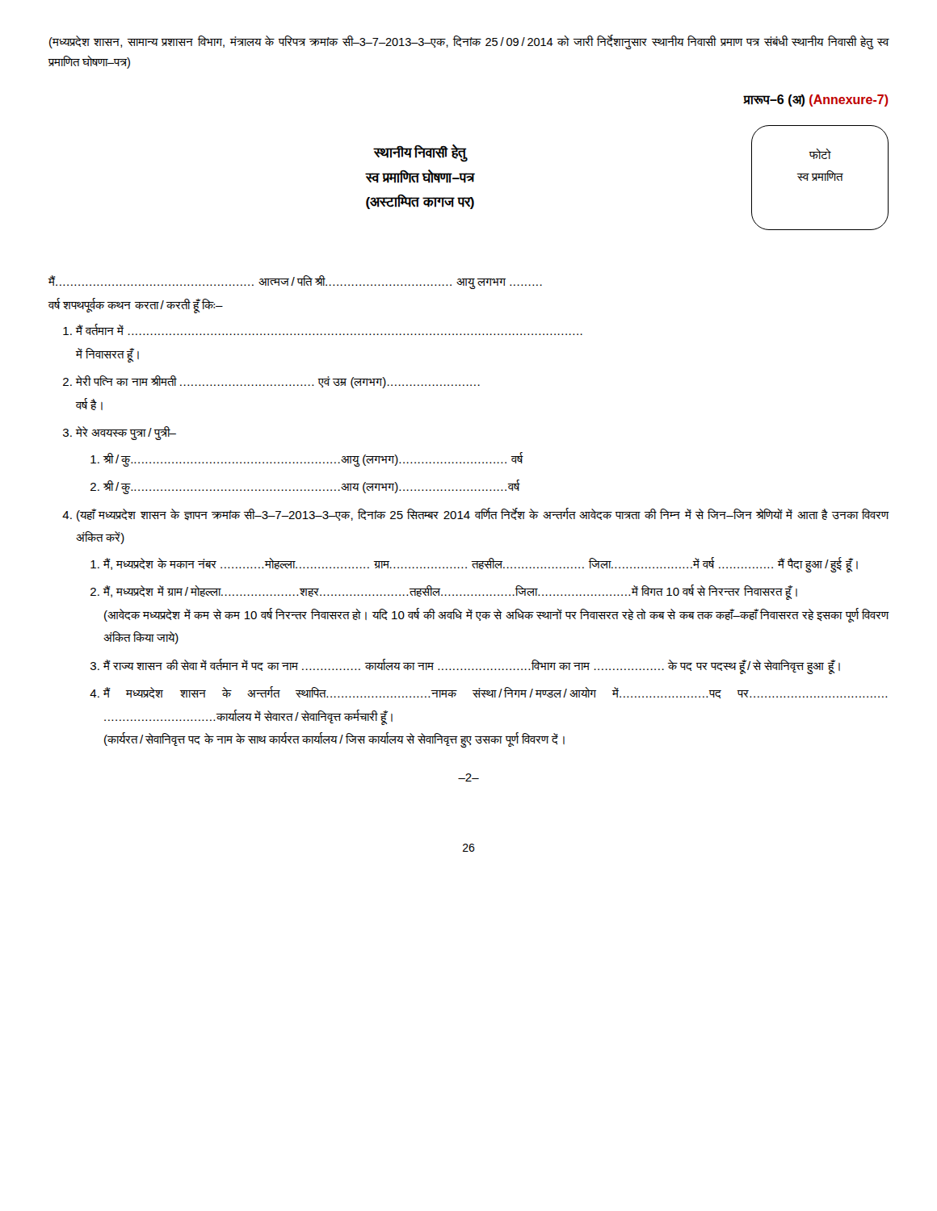(मध्यप्रदेश शासन, सामान्य प्रशासन विभाग, मंत्रालय के परिपत्र क्रमांक सी–3–7–2013–3–एक, दिनांक 25 / 09 / 2014 को जारी निर्देशानुसार स्थानीय निवासी प्रमाण पत्र संबंधी स्थानीय निवासी हेतु स्व प्रमाणित घोषणा–पत्र)
प्रारूप–6 (अ) (Annexure-7)
फोटो
स्व प्रमाणित
स्थानीय निवासी हेतु
स्व प्रमाणित घोषणा–पत्र
(अस्टाम्पित कागज पर)
मैं..................................................... आत्मज / पति श्री.................................. आयु लगभग .........
वर्ष शपथपूर्वक कथन करता / करती हूँ किः–
मैं वर्तमान में .........................................................................................................................
में निवासरत हूँ।
मेरी पत्नि का नाम श्रीमती .................................... एवं उम्र (लगभग).........................
वर्ष है।
मेरे अवयस्क पुत्रा / पुत्री–
श्री / कु........................................................ आयु (लगभग)............................. वर्ष
श्री / कु........................................................ आय (लगभग)............................. वर्ष
(यहाँ मध्यप्रदेश शासन के ज्ञापन क्रमांक सी–3–7–2013–3–एक, दिनांक 25 सितम्बर 2014 वर्णित निर्देश के अन्तर्गत आवेदक पात्रता की निम्न में से जिन–जिन श्रेणियों में आता है उनका विवरण अंकित करें)
मैं, मध्यप्रदेश के मकान नंबर ............ मोहल्ला.................... ग्राम..................... तहसील...................... जिला...................... में वर्ष ............... मैं पैदा हुआ / हुई हूँ।
मैं, मध्यप्रदेश में ग्राम / मोहल्ला..................... शहर........................ तहसील.................... जिला......................... में विगत 10 वर्ष से निरन्तर निवासरत हूँ।
(आवेदक मध्यप्रदेश में कम से कम 10 वर्ष निरन्तर निवासरत हो। यदि 10 वर्ष की अवधि में एक से अधिक स्थानों पर निवासरत रहे तो कब से कब तक कहाँ–कहाँ निवासरत रहे इसका पूर्ण विवरण अंकित किया जाये)
मैं राज्य शासन की सेवा में वर्तमान में पद का नाम ................ कार्यालय का नाम ......................... विभाग का नाम ................... के पद पर पदस्थ हूँ / से सेवानिवृत्त हुआ हूँ।
मैं मध्यप्रदेश शासन के अन्तर्गत स्थापित............................ नामक संस्था / निगम / मण्डल / आयोग में........................ पद पर..................................... .............................. कार्यालय में सेवारत / सेवानिवृत्त कर्मचारी हूँ।
(कार्यरत / सेवानिवृत्त पद के नाम के साथ कार्यरत कार्यालय / जिस कार्यालय से सेवानिवृत्त हुए उसका पूर्ण विवरण दें।
–2–
26